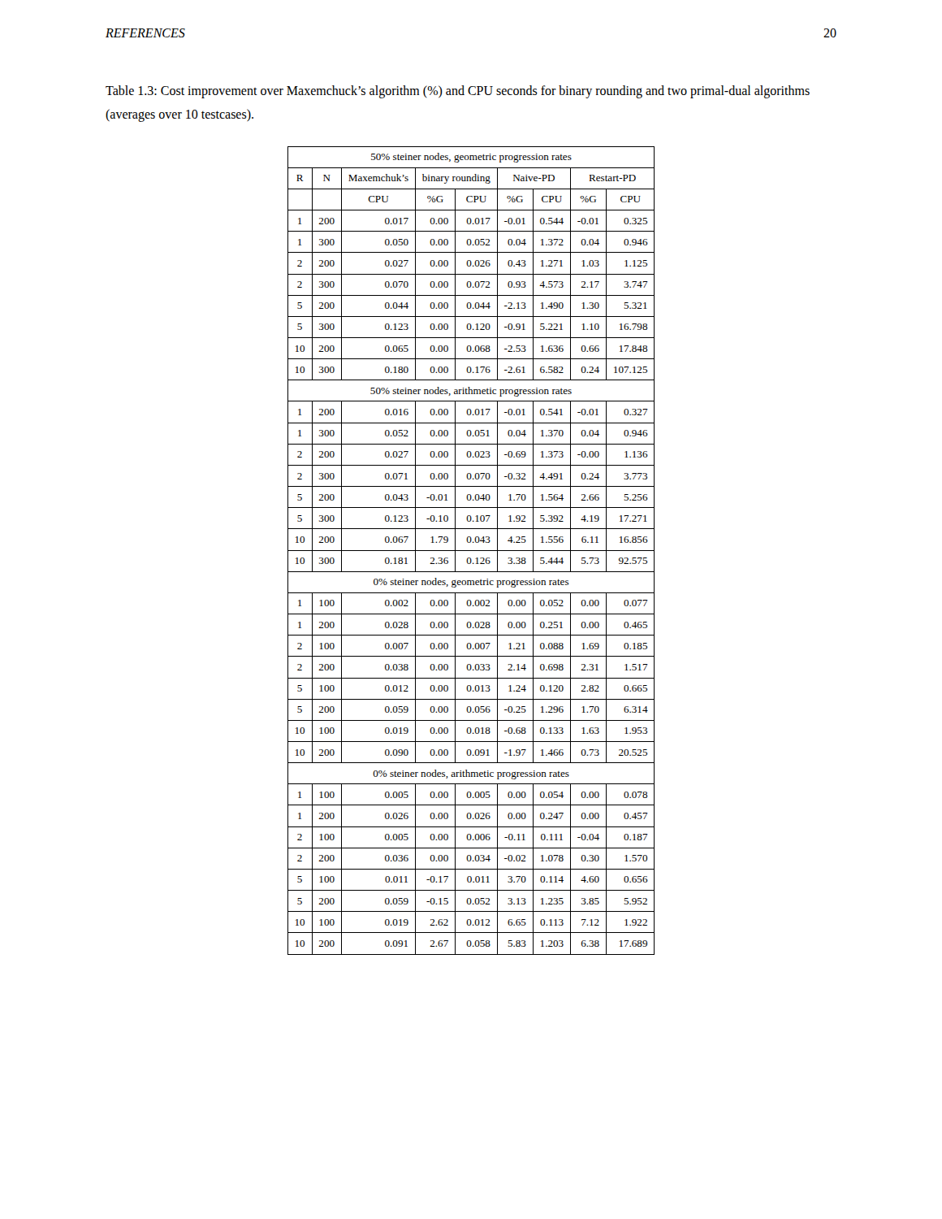REFERENCES 20
Table 1.3: Cost improvement over Maxemchuck’s algorithm (%) and CPU seconds for binary rounding and two primal-dual algorithms (averages over 10 testcases).
| 50% steiner nodes, geometric progression rates |
| R | N | Maxemchuk’s | binary rounding | Naive-PD | Restart-PD |
| | | CPU | %G | CPU | %G | CPU | %G | CPU |
| 1 | 200 | 0.017 | 0.00 | 0.017 | -0.01 | 0.544 | -0.01 | 0.325 |
| 1 | 300 | 0.050 | 0.00 | 0.052 | 0.04 | 1.372 | 0.04 | 0.946 |
| 2 | 200 | 0.027 | 0.00 | 0.026 | 0.43 | 1.271 | 1.03 | 1.125 |
| 2 | 300 | 0.070 | 0.00 | 0.072 | 0.93 | 4.573 | 2.17 | 3.747 |
| 5 | 200 | 0.044 | 0.00 | 0.044 | -2.13 | 1.490 | 1.30 | 5.321 |
| 5 | 300 | 0.123 | 0.00 | 0.120 | -0.91 | 5.221 | 1.10 | 16.798 |
| 10 | 200 | 0.065 | 0.00 | 0.068 | -2.53 | 1.636 | 0.66 | 17.848 |
| 10 | 300 | 0.180 | 0.00 | 0.176 | -2.61 | 6.582 | 0.24 | 107.125 |
| 50% steiner nodes, arithmetic progression rates |
| 1 | 200 | 0.016 | 0.00 | 0.017 | -0.01 | 0.541 | -0.01 | 0.327 |
| 1 | 300 | 0.052 | 0.00 | 0.051 | 0.04 | 1.370 | 0.04 | 0.946 |
| 2 | 200 | 0.027 | 0.00 | 0.023 | -0.69 | 1.373 | -0.00 | 1.136 |
| 2 | 300 | 0.071 | 0.00 | 0.070 | -0.32 | 4.491 | 0.24 | 3.773 |
| 5 | 200 | 0.043 | -0.01 | 0.040 | 1.70 | 1.564 | 2.66 | 5.256 |
| 5 | 300 | 0.123 | -0.10 | 0.107 | 1.92 | 5.392 | 4.19 | 17.271 |
| 10 | 200 | 0.067 | 1.79 | 0.043 | 4.25 | 1.556 | 6.11 | 16.856 |
| 10 | 300 | 0.181 | 2.36 | 0.126 | 3.38 | 5.444 | 5.73 | 92.575 |
| 0% steiner nodes, geometric progression rates |
| 1 | 100 | 0.002 | 0.00 | 0.002 | 0.00 | 0.052 | 0.00 | 0.077 |
| 1 | 200 | 0.028 | 0.00 | 0.028 | 0.00 | 0.251 | 0.00 | 0.465 |
| 2 | 100 | 0.007 | 0.00 | 0.007 | 1.21 | 0.088 | 1.69 | 0.185 |
| 2 | 200 | 0.038 | 0.00 | 0.033 | 2.14 | 0.698 | 2.31 | 1.517 |
| 5 | 100 | 0.012 | 0.00 | 0.013 | 1.24 | 0.120 | 2.82 | 0.665 |
| 5 | 200 | 0.059 | 0.00 | 0.056 | -0.25 | 1.296 | 1.70 | 6.314 |
| 10 | 100 | 0.019 | 0.00 | 0.018 | -0.68 | 0.133 | 1.63 | 1.953 |
| 10 | 200 | 0.090 | 0.00 | 0.091 | -1.97 | 1.466 | 0.73 | 20.525 |
| 0% steiner nodes, arithmetic progression rates |
| 1 | 100 | 0.005 | 0.00 | 0.005 | 0.00 | 0.054 | 0.00 | 0.078 |
| 1 | 200 | 0.026 | 0.00 | 0.026 | 0.00 | 0.247 | 0.00 | 0.457 |
| 2 | 100 | 0.005 | 0.00 | 0.006 | -0.11 | 0.111 | -0.04 | 0.187 |
| 2 | 200 | 0.036 | 0.00 | 0.034 | -0.02 | 1.078 | 0.30 | 1.570 |
| 5 | 100 | 0.011 | -0.17 | 0.011 | 3.70 | 0.114 | 4.60 | 0.656 |
| 5 | 200 | 0.059 | -0.15 | 0.052 | 3.13 | 1.235 | 3.85 | 5.952 |
| 10 | 100 | 0.019 | 2.62 | 0.012 | 6.65 | 0.113 | 7.12 | 1.922 |
| 10 | 200 | 0.091 | 2.67 | 0.058 | 5.83 | 1.203 | 6.38 | 17.689 |